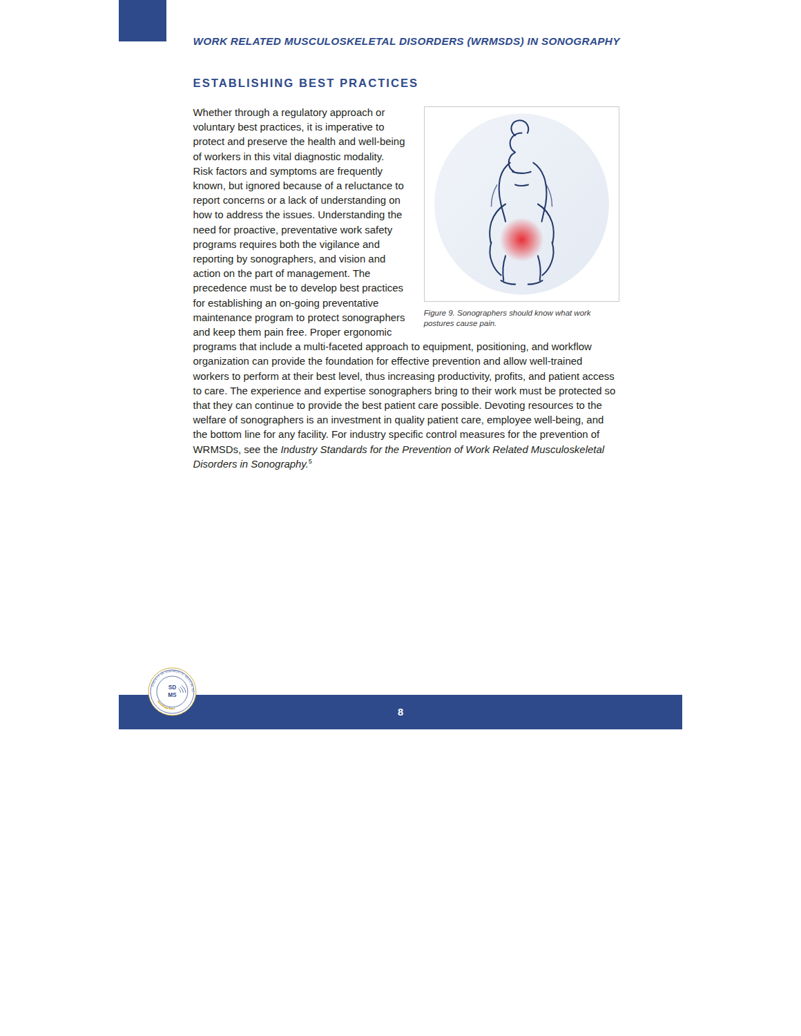Work Related Musculoskeletal Disorders (WRMSDs) in Sonography
Establishing Best Practices
Figure 9. Sonographers should know what work postures cause pain.
Whether through a regulatory approach or voluntary best practices, it is imperative to protect and preserve the health and well-being of workers in this vital diagnostic modality. Risk factors and symptoms are frequently known, but ignored because of a reluctance to report concerns or a lack of understanding on how to address the issues. Understanding the need for proactive, preventative work safety programs requires both the vigilance and reporting by sonographers, and vision and action on the part of management. The precedence must be to develop best practices for establishing an on-going preventative maintenance program to protect sonographers and keep them pain free. Proper ergonomic programs that include a multi-faceted approach to equipment, positioning, and workflow organization can provide the foundation for effective prevention and allow well-trained workers to perform at their best level, thus increasing productivity, profits, and patient access to care. The experience and expertise sonographers bring to their work must be protected so that they can continue to provide the best patient care possible. Devoting resources to the welfare of sonographers is an investment in quality patient care, employee well-being, and the bottom line for any facility. For industry specific control measures for the prevention of WRMSDs, see the Industry Standards for the Prevention of Work Related Musculoskeletal Disorders in Sonography.5
SOCIETY OF DIAGNOSTIC MEDICAL SONOGRAPHY ◆◆◆◆◆◆◆◆◆◆◆◆ SD MS
8